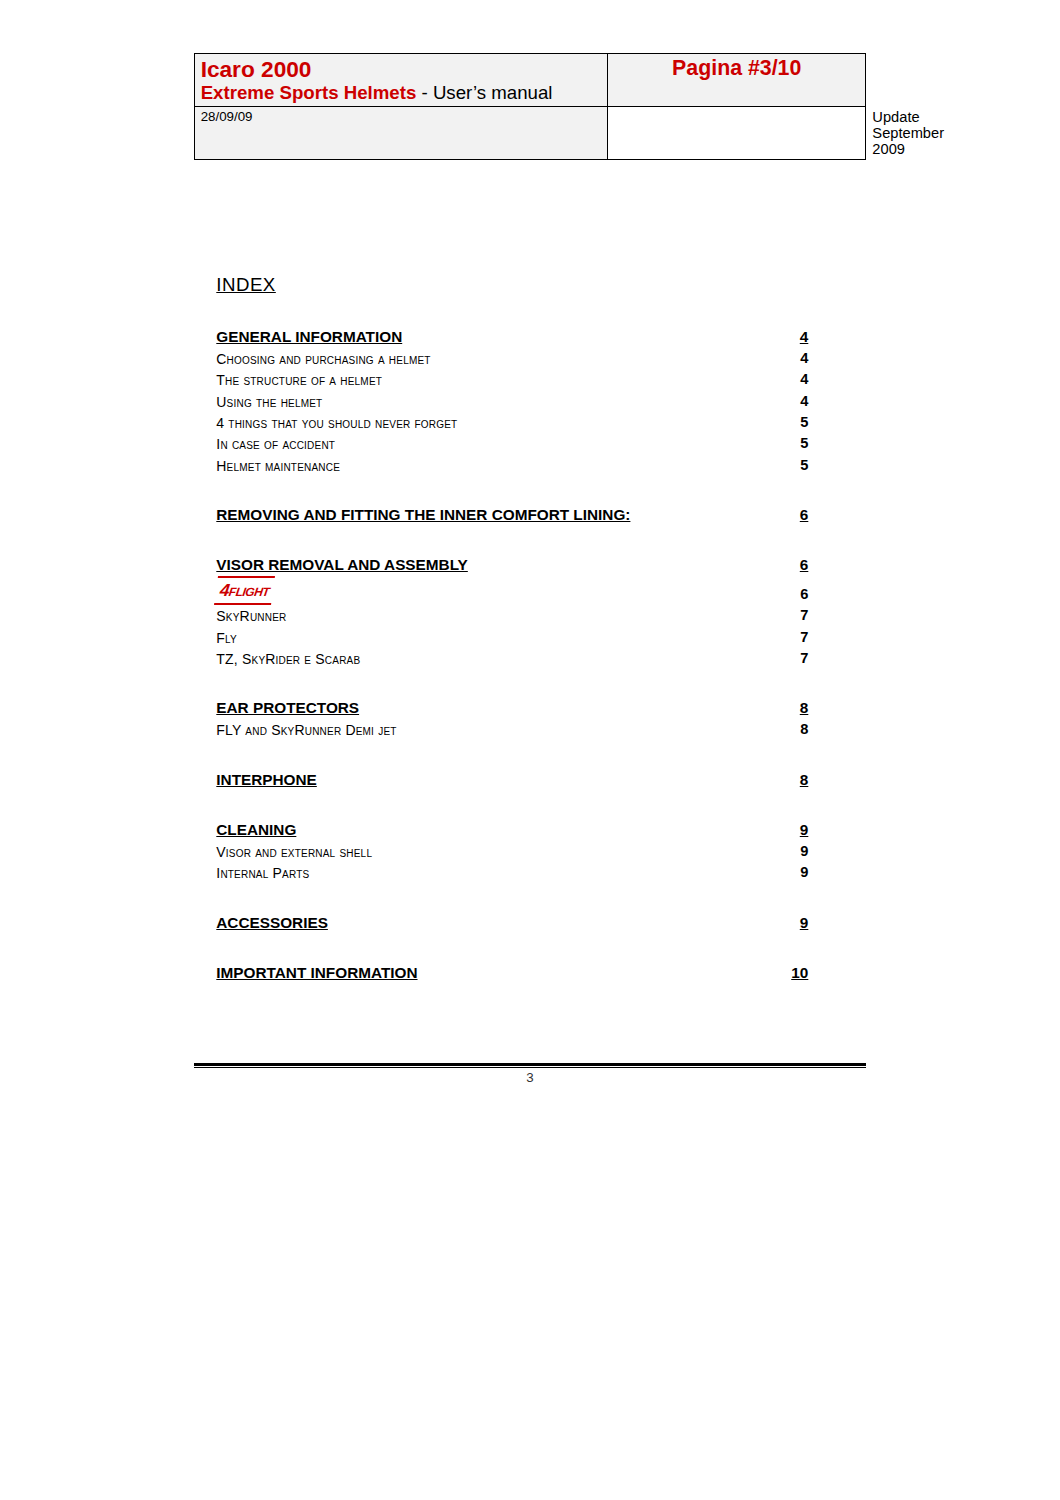| Icaro 2000 Extreme Sports Helmets - User’s manual | Pagina #3/10 |
| 28/09/09 | | Update September 2009 |
INDEX
| GENERAL INFORMATION | 4 |
| Choosing and purchasing a helmet | 4 |
| The structure of a helmet | 4 |
| Using the helmet | 4 |
| 4 things that you should never forget | 5 |
| In case of accident | 5 |
| Helmet maintenance | 5 |
| REMOVING AND FITTING THE INNER COMFORT LINING: | 6 |
| VISOR REMOVAL AND ASSEMBLY | 6 |
| 4flight | 6 |
| SkyRunner | 7 |
| Fly | 7 |
| TZ, SkyRider e Scarab | 7 |
| EAR PROTECTORS | 8 |
| FLY and SkyRunner Demi jet | 8 |
| INTERPHONE | 8 |
| CLEANING | 9 |
| Visor and external shell | 9 |
| Internal Parts | 9 |
| ACCESSORIES | 9 |
| IMPORTANT INFORMATION | 10 |
3